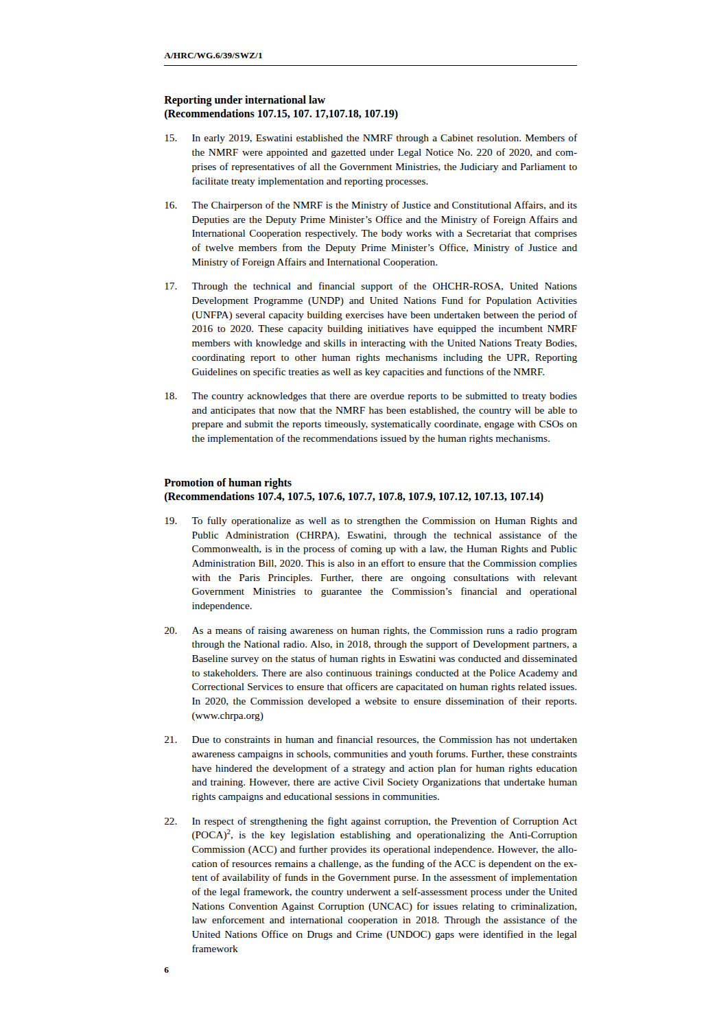A/HRC/WG.6/39/SWZ/1
Reporting under international law (Recommendations 107.15, 107. 17,107.18, 107.19)
15.
In early 2019, Eswatini established the NMRF through a Cabinet resolution. Members of the NMRF were appointed and gazetted under Legal Notice No. 220 of 2020, and comprises of representatives of all the Government Ministries, the Judiciary and Parliament to facilitate treaty implementation and reporting processes.
16.
The Chairperson of the NMRF is the Ministry of Justice and Constitutional Affairs, and its Deputies are the Deputy Prime Minister’s Office and the Ministry of Foreign Affairs and International Cooperation respectively. The body works with a Secretariat that comprises of twelve members from the Deputy Prime Minister’s Office, Ministry of Justice and Ministry of Foreign Affairs and International Cooperation.
17.
Through the technical and financial support of the OHCHR-ROSA, United Nations Development Programme (UNDP) and United Nations Fund for Population Activities (UNFPA) several capacity building exercises have been undertaken between the period of 2016 to 2020. These capacity building initiatives have equipped the incumbent NMRF members with knowledge and skills in interacting with the United Nations Treaty Bodies, coordinating report to other human rights mechanisms including the UPR, Reporting Guidelines on specific treaties as well as key capacities and functions of the NMRF.
18.
The country acknowledges that there are overdue reports to be submitted to treaty bodies and anticipates that now that the NMRF has been established, the country will be able to prepare and submit the reports timeously, systematically coordinate, engage with CSOs on the implementation of the recommendations issued by the human rights mechanisms.
Promotion of human rights (Recommendations 107.4, 107.5, 107.6, 107.7, 107.8, 107.9, 107.12, 107.13, 107.14)
19.
To fully operationalize as well as to strengthen the Commission on Human Rights and Public Administration (CHRPA), Eswatini, through the technical assistance of the Commonwealth, is in the process of coming up with a law, the Human Rights and Public Administration Bill, 2020. This is also in an effort to ensure that the Commission complies with the Paris Principles. Further, there are ongoing consultations with relevant Government Ministries to guarantee the Commission’s financial and operational independence.
20.
As a means of raising awareness on human rights, the Commission runs a radio program through the National radio. Also, in 2018, through the support of Development partners, a Baseline survey on the status of human rights in Eswatini was conducted and disseminated to stakeholders. There are also continuous trainings conducted at the Police Academy and Correctional Services to ensure that officers are capacitated on human rights related issues. In 2020, the Commission developed a website to ensure dissemination of their reports. (www.chrpa.org)
21.
Due to constraints in human and financial resources, the Commission has not undertaken awareness campaigns in schools, communities and youth forums. Further, these constraints have hindered the development of a strategy and action plan for human rights education and training. However, there are active Civil Society Organizations that undertake human rights campaigns and educational sessions in communities.
22.
In respect of strengthening the fight against corruption, the Prevention of Corruption Act (POCA)2, is the key legislation establishing and operationalizing the Anti-Corruption Commission (ACC) and further provides its operational independence. However, the allocation of resources remains a challenge, as the funding of the ACC is dependent on the extent of availability of funds in the Government purse. In the assessment of implementation of the legal framework, the country underwent a self-assessment process under the United Nations Convention Against Corruption (UNCAC) for issues relating to criminalization, law enforcement and international cooperation in 2018. Through the assistance of the United Nations Office on Drugs and Crime (UNDOC) gaps were identified in the legal framework
6